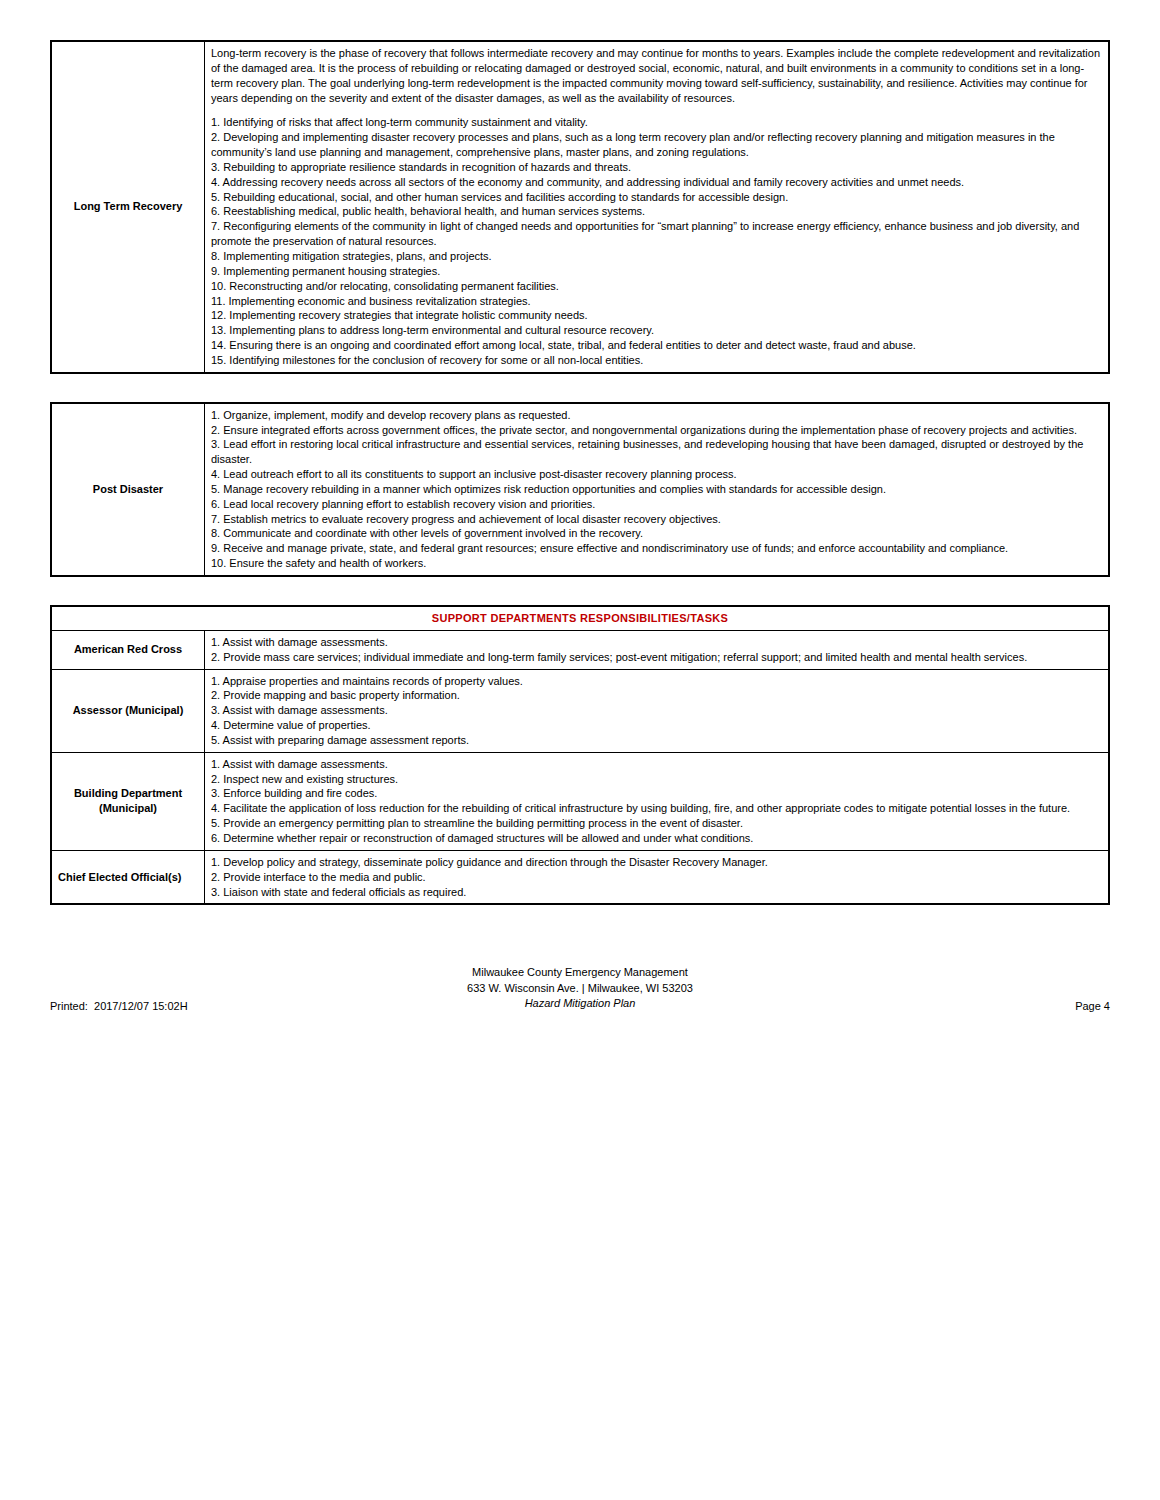| Long Term Recovery | Long-term recovery is the phase of recovery that follows intermediate recovery and may continue for months to years. Examples include the complete redevelopment and revitalization of the damaged area. It is the process of rebuilding or relocating damaged or destroyed social, economic, natural, and built environments in a community to conditions set in a long-term recovery plan. The goal underlying long-term redevelopment is the impacted community moving toward self-sufficiency, sustainability, and resilience. Activities may continue for years depending on the severity and extent of the disaster damages, as well as the availability of resources. 1. Identifying of risks that affect long-term community sustainment and vitality. 2. Developing and implementing disaster recovery processes and plans, such as a long term recovery plan and/or reflecting recovery planning and mitigation measures in the community’s land use planning and management, comprehensive plans, master plans, and zoning regulations. 3. Rebuilding to appropriate resilience standards in recognition of hazards and threats. 4. Addressing recovery needs across all sectors of the economy and community, and addressing individual and family recovery activities and unmet needs. 5. Rebuilding educational, social, and other human services and facilities according to standards for accessible design. 6. Reestablishing medical, public health, behavioral health, and human services systems. 7. Reconfiguring elements of the community in light of changed needs and opportunities for “smart planning” to increase energy efficiency, enhance business and job diversity, and promote the preservation of natural resources. 8. Implementing mitigation strategies, plans, and projects. 9. Implementing permanent housing strategies. 10. Reconstructing and/or relocating, consolidating permanent facilities. 11. Implementing economic and business revitalization strategies. 12. Implementing recovery strategies that integrate holistic community needs. 13. Implementing plans to address long-term environmental and cultural resource recovery. 14. Ensuring there is an ongoing and coordinated effort among local, state, tribal, and federal entities to deter and detect waste, fraud and abuse. 15. Identifying milestones for the conclusion of recovery for some or all non-local entities. |
| Post Disaster | 1. Organize, implement, modify and develop recovery plans as requested. 2. Ensure integrated efforts across government offices, the private sector, and nongovernmental organizations during the implementation phase of recovery projects and activities. 3. Lead effort in restoring local critical infrastructure and essential services, retaining businesses, and redeveloping housing that have been damaged, disrupted or destroyed by the disaster. 4. Lead outreach effort to all its constituents to support an inclusive post-disaster recovery planning process. 5. Manage recovery rebuilding in a manner which optimizes risk reduction opportunities and complies with standards for accessible design. 6. Lead local recovery planning effort to establish recovery vision and priorities. 7. Establish metrics to evaluate recovery progress and achievement of local disaster recovery objectives. 8. Communicate and coordinate with other levels of government involved in the recovery. 9. Receive and manage private, state, and federal grant resources; ensure effective and nondiscriminatory use of funds; and enforce accountability and compliance. 10. Ensure the safety and health of workers. |
| SUPPORT DEPARTMENTS RESPONSIBILITIES/TASKS |
| --- |
| American Red Cross | 1. Assist with damage assessments. 2. Provide mass care services; individual immediate and long-term family services; post-event mitigation; referral support; and limited health and mental health services. |
| Assessor (Municipal) | 1. Appraise properties and maintains records of property values. 2. Provide mapping and basic property information. 3. Assist with damage assessments. 4. Determine value of properties. 5. Assist with preparing damage assessment reports. |
| Building Department (Municipal) | 1. Assist with damage assessments. 2. Inspect new and existing structures. 3. Enforce building and fire codes. 4. Facilitate the application of loss reduction for the rebuilding of critical infrastructure by using building, fire, and other appropriate codes to mitigate potential losses in the future. 5. Provide an emergency permitting plan to streamline the building permitting process in the event of disaster. 6. Determine whether repair or reconstruction of damaged structures will be allowed and under what conditions. |
| Chief Elected Official(s) | 1. Develop policy and strategy, disseminate policy guidance and direction through the Disaster Recovery Manager. 2. Provide interface to the media and public. 3. Liaison with state and federal officials as required. |
Milwaukee County Emergency Management
633 W. Wisconsin Ave. | Milwaukee, WI 53203
Hazard Mitigation Plan
Printed: 2017/12/07 15:02H
Page 4